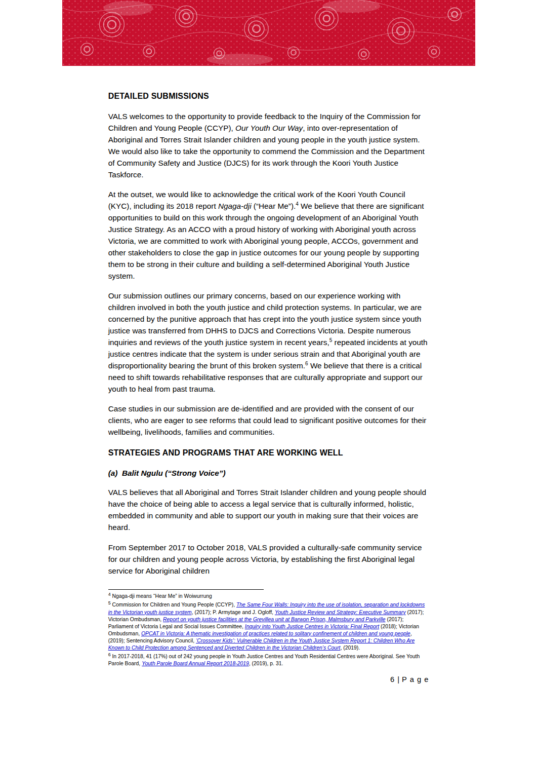DETAILED SUBMISSIONS
VALS welcomes to the opportunity to provide feedback to the Inquiry of the Commission for Children and Young People (CCYP), Our Youth Our Way, into over-representation of Aboriginal and Torres Strait Islander children and young people in the youth justice system. We would also like to take the opportunity to commend the Commission and the Department of Community Safety and Justice (DJCS) for its work through the Koori Youth Justice Taskforce.
At the outset, we would like to acknowledge the critical work of the Koori Youth Council (KYC), including its 2018 report Ngaga-dji (“Hear Me”).4 We believe that there are significant opportunities to build on this work through the ongoing development of an Aboriginal Youth Justice Strategy. As an ACCO with a proud history of working with Aboriginal youth across Victoria, we are committed to work with Aboriginal young people, ACCOs, government and other stakeholders to close the gap in justice outcomes for our young people by supporting them to be strong in their culture and building a self-determined Aboriginal Youth Justice system.
Our submission outlines our primary concerns, based on our experience working with children involved in both the youth justice and child protection systems. In particular, we are concerned by the punitive approach that has crept into the youth justice system since youth justice was transferred from DHHS to DJCS and Corrections Victoria. Despite numerous inquiries and reviews of the youth justice system in recent years,5 repeated incidents at youth justice centres indicate that the system is under serious strain and that Aboriginal youth are disproportionality bearing the brunt of this broken system.6 We believe that there is a critical need to shift towards rehabilitative responses that are culturally appropriate and support our youth to heal from past trauma.
Case studies in our submission are de-identified and are provided with the consent of our clients, who are eager to see reforms that could lead to significant positive outcomes for their wellbeing, livelihoods, families and communities.
STRATEGIES AND PROGRAMS THAT ARE WORKING WELL
(a) Balit Ngulu (“Strong Voice”)
VALS believes that all Aboriginal and Torres Strait Islander children and young people should have the choice of being able to access a legal service that is culturally informed, holistic, embedded in community and able to support our youth in making sure that their voices are heard.
From September 2017 to October 2018, VALS provided a culturally-safe community service for our children and young people across Victoria, by establishing the first Aboriginal legal service for Aboriginal children
4 Ngaga-dji means “Hear Me” in Woiwurrung
5 Commission for Children and Young People (CCYP), The Same Four Walls: Inquiry into the use of isolation, separation and lockdowns in the Victorian youth justice system, (2017); P. Armytage and J. Ogloff, Youth Justice Review and Strategy: Executive Summary (2017); Victorian Ombudsman, Report on youth justice facilities at the Grevillea unit at Barwon Prison, Malmsbury and Parkville (2017); Parliament of Victoria Legal and Social Issues Committee, Inquiry into Youth Justice Centres in Victoria: Final Report (2018); Victorian Ombudsman, OPCAT in Victoria: A thematic investigation of practices related to solitary confinement of children and young people, (2019); Sentencing Advisory Council, ‘Crossover Kids’: Vulnerable Children in the Youth Justice System Report 1: Children Who Are Known to Child Protection among Sentenced and Diverted Children in the Victorian Children’s Court, (2019).
6 In 2017-2018, 41 (17%) out of 242 young people in Youth Justice Centres and Youth Residential Centres were Aboriginal. See Youth Parole Board, Youth Parole Board Annual Report 2018-2019, (2019), p. 31.
6 | P a g e